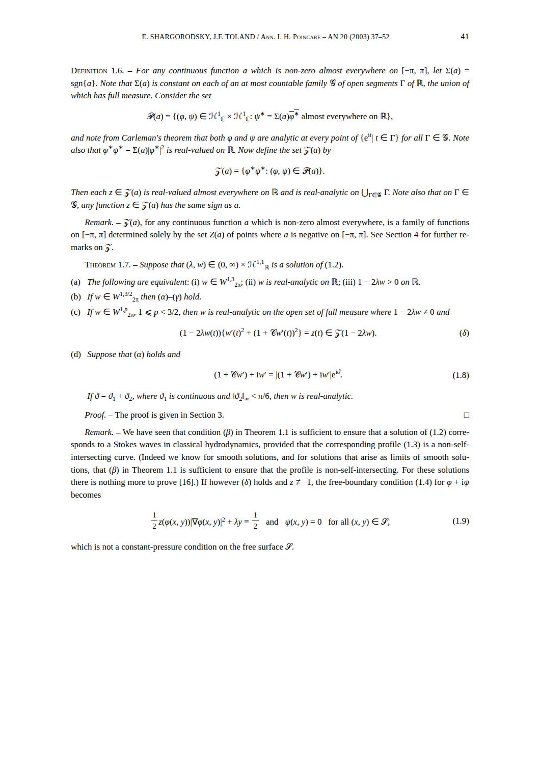E. SHARGORODSKY, J.F. TOLAND / Ann. I. H. Poincaré – AN 20 (2003) 37–52 41
Definition 1.6. – For any continuous function a which is non-zero almost everywhere on [−π, π], let Σ(a) = sgn{a}. Note that Σ(a) is constant on each of an at most countable family 𝒢 of open segments Γ of ℝ, the union of which has full measure. Consider the set
𝒫(a) = {(φ, ψ) ∈ ℋ1ℂ × ℋ1ℂ: ψ∗ = Σ(a)φ∗ almost everywhere on ℝ},
and note from Carleman's theorem that both φ and ψ are analytic at every point of {eit| t ∈ Γ} for all Γ ∈ 𝒢. Note also that φ∗ψ∗ = Σ(a)|φ∗|2 is real-valued on ℝ. Now define the set 𝒵(a) by
𝒵(a) = {φ∗ψ∗: (φ, ψ) ∈ 𝒫(a)}.
Then each z ∈ 𝒵(a) is real-valued almost everywhere on ℝ and is real-analytic on ⋃Γ∈𝒢 Γ. Note also that on Γ ∈ 𝒢, any function z ∈ 𝒵(a) has the same sign as a.
Remark. – 𝒵(a), for any continuous function a which is non-zero almost everywhere, is a family of functions on [−π, π] determined solely by the set Z(a) of points where a is negative on [−π, π]. See Section 4 for further remarks on 𝒵.
Theorem 1.7. – Suppose that (λ, w) ∈ (0, ∞) × ℋ1,1ℝ is a solution of (1.2).
(a) The following are equivalent: (i) w ∈ W1,32π; (ii) w is real-analytic on ℝ; (iii) 1 − 2λw > 0 on ℝ.
(b) If w ∈ W1,3/22π then (α)–(γ) hold.
(c) If w ∈ W1,p2π, 1 ⩽ p < 3/2, then w is real-analytic on the open set of full measure where 1 − 2λw ≠ 0 and
(1 − 2λw(t)){w′(t)2 + (1 + 𝒞w′(t))2} = z(t) ∈ 𝒵(1 − 2λw). (δ)
(d) Suppose that (α) holds and
(1 + 𝒞w′) + iw′ = |(1 + 𝒞w′) + iw′|eiϑ. (1.8)
If ϑ = ϑ1 + ϑ2, where ϑ1 is continuous and ‖ϑ2‖∞ < π/6, then w is real-analytic.
Proof. – The proof is given in Section 3. □
Remark. – We have seen that condition (β) in Theorem 1.1 is sufficient to ensure that a solution of (1.2) corresponds to a Stokes waves in classical hydrodynamics, provided that the corresponding profile (1.3) is a non-self-intersecting curve. (Indeed we know for smooth solutions, and for solutions that arise as limits of smooth solutions, that (β) in Theorem 1.1 is sufficient to ensure that the profile is non-self-intersecting. For these solutions there is nothing more to prove [16].) If however (δ) holds and z ≢ 1, the free-boundary condition (1.4) for φ + iψ becomes
12 z(φ(x, y))|∇φ(x, y)|2 + λy ≡ 12 and ψ(x, y) = 0 for all (x, y) ∈ 𝒮, (1.9)
which is not a constant-pressure condition on the free surface 𝒮.